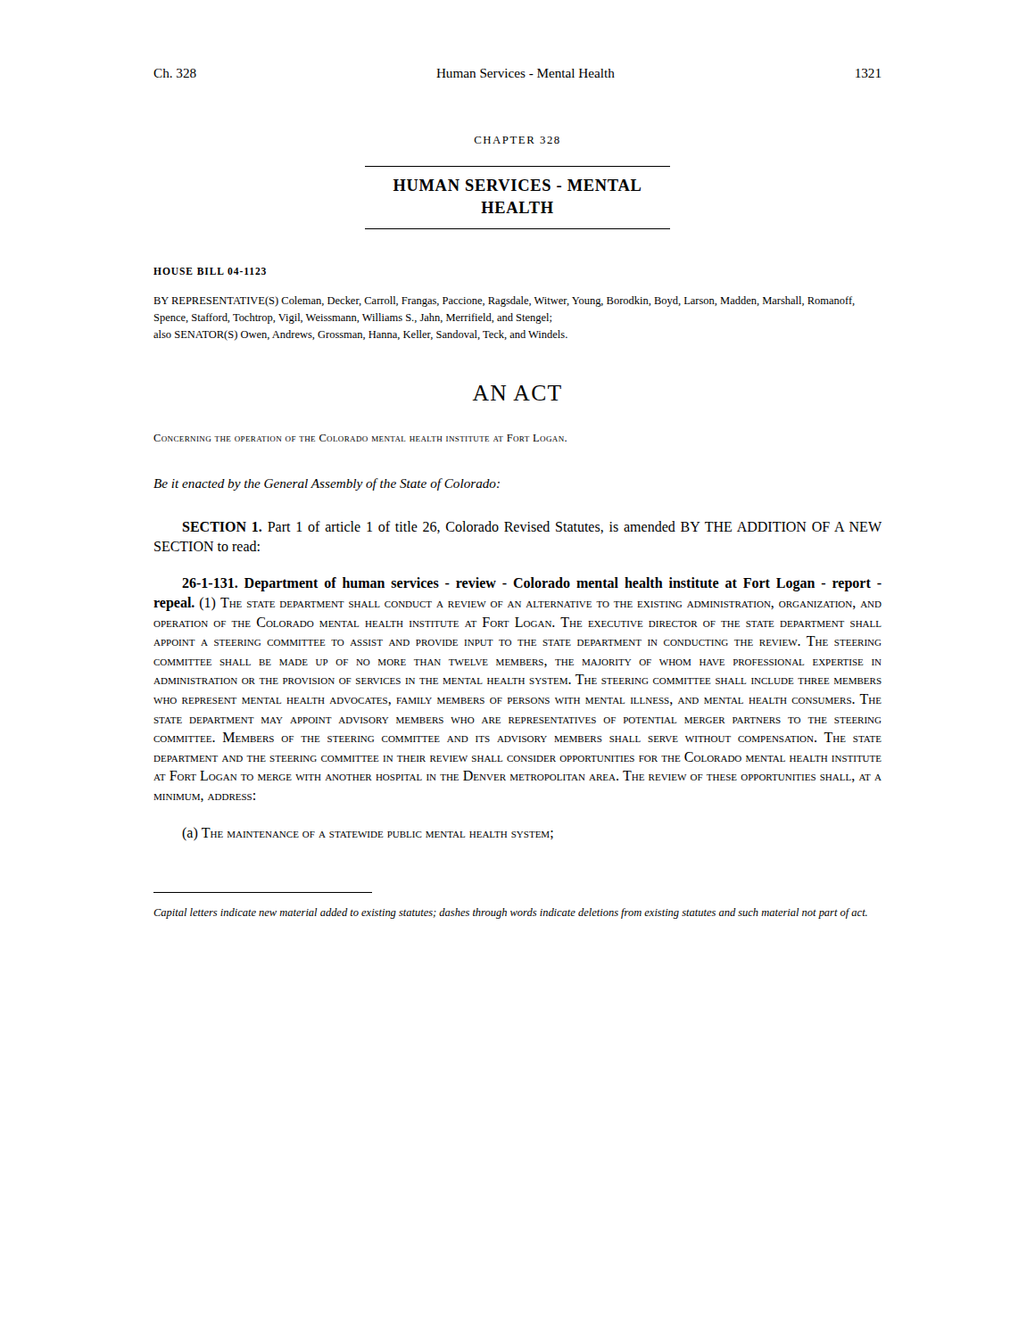Ch. 328 Human Services - Mental Health 1321
CHAPTER 328
HUMAN SERVICES - MENTAL HEALTH
HOUSE BILL 04-1123
BY REPRESENTATIVE(S) Coleman, Decker, Carroll, Frangas, Paccione, Ragsdale, Witwer, Young, Borodkin, Boyd, Larson, Madden, Marshall, Romanoff, Spence, Stafford, Tochtrop, Vigil, Weissmann, Williams S., Jahn, Merrifield, and Stengel;
also SENATOR(S) Owen, Andrews, Grossman, Hanna, Keller, Sandoval, Teck, and Windels.
AN ACT
Concerning the operation of the Colorado mental health institute at Fort Logan.
Be it enacted by the General Assembly of the State of Colorado:
SECTION 1. Part 1 of article 1 of title 26, Colorado Revised Statutes, is amended BY THE ADDITION OF A NEW SECTION to read:
26-1-131. Department of human services - review - Colorado mental health institute at Fort Logan - report - repeal. (1) The state department shall conduct a review of an alternative to the existing administration, organization, and operation of the Colorado mental health institute at Fort Logan. The executive director of the state department shall appoint a steering committee to assist and provide input to the state department in conducting the review. The steering committee shall be made up of no more than twelve members, the majority of whom have professional expertise in administration or the provision of services in the mental health system. The steering committee shall include three members who represent mental health advocates, family members of persons with mental illness, and mental health consumers. The state department may appoint advisory members who are representatives of potential merger partners to the steering committee. Members of the steering committee and its advisory members shall serve without compensation. The state department and the steering committee in their review shall consider opportunities for the Colorado mental health institute at Fort Logan to merge with another hospital in the Denver metropolitan area. The review of these opportunities shall, at a minimum, address:
(a) The maintenance of a statewide public mental health system;
Capital letters indicate new material added to existing statutes; dashes through words indicate deletions from existing statutes and such material not part of act.